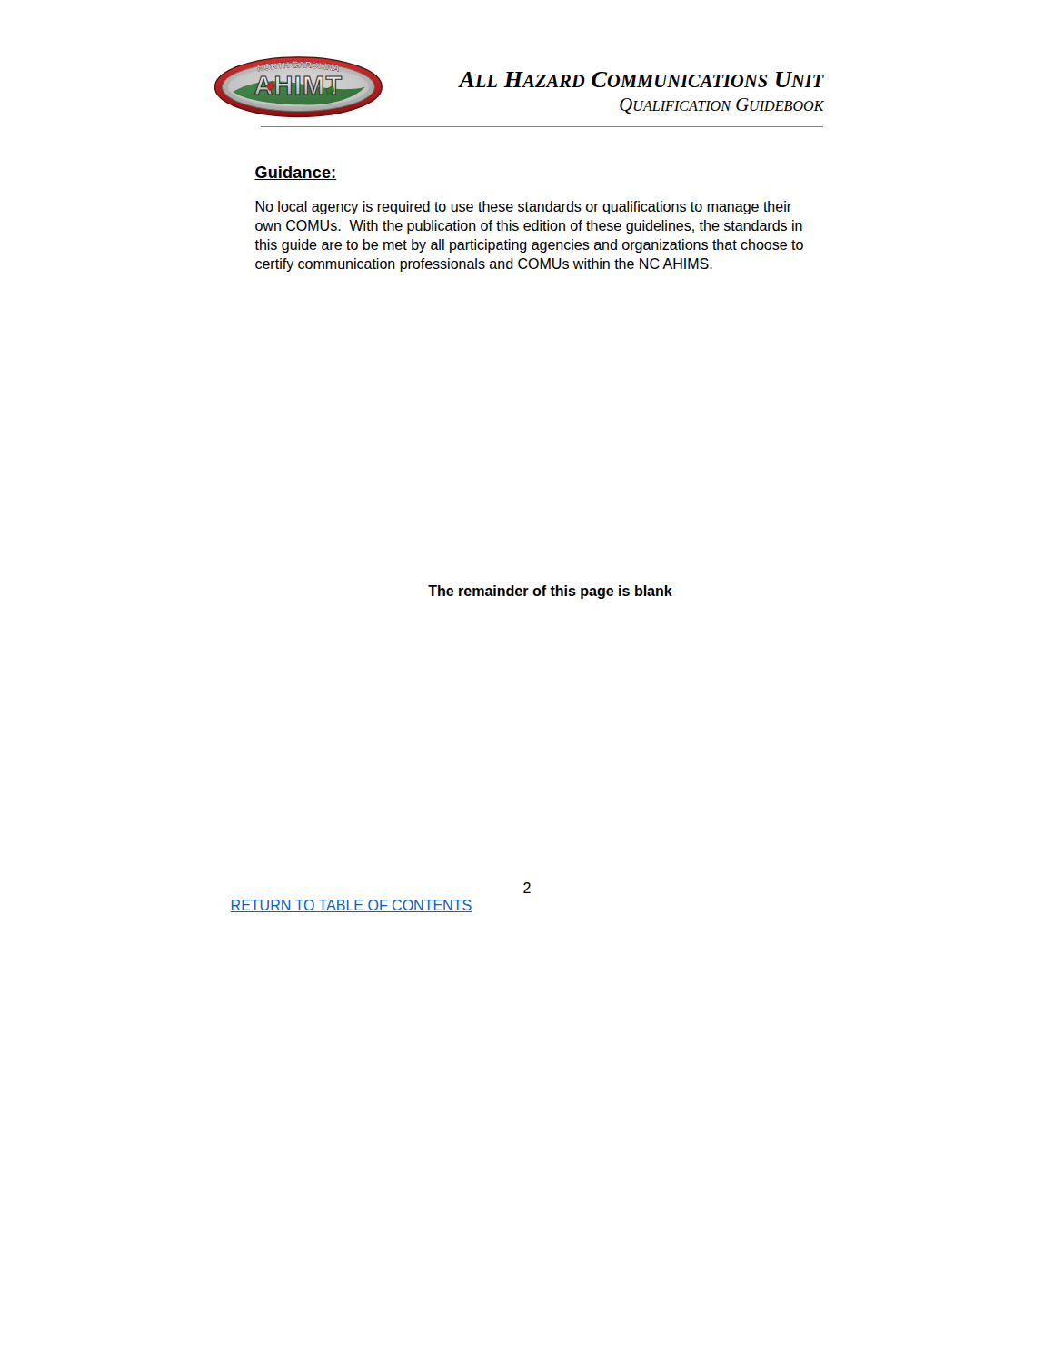NORTH CAROLINA AHIMT
ALL HAZARD COMMUNICATIONS UNIT
QUALIFICATION GUIDEBOOK
Guidance:
No local agency is required to use these standards or qualifications to manage their own COMUs. With the publication of this edition of these guidelines, the standards in this guide are to be met by all participating agencies and organizations that choose to certify communication professionals and COMUs within the NC AHIMS.
The remainder of this page is blank
2
RETURN TO TABLE OF CONTENTS